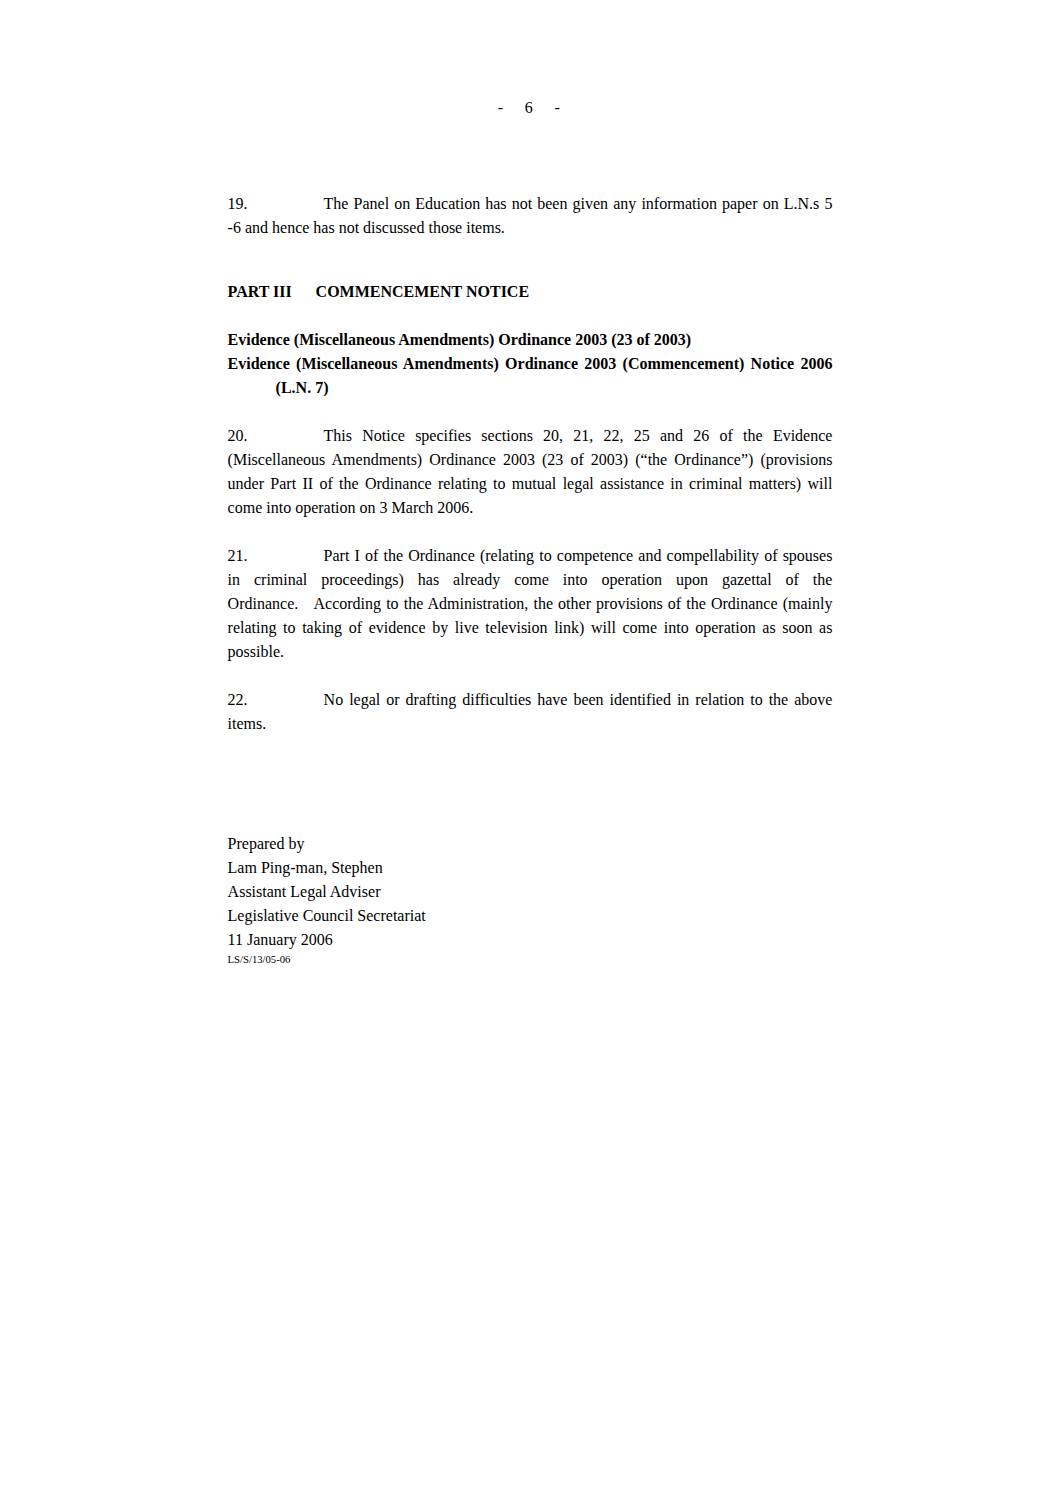- 6 -
19. The Panel on Education has not been given any information paper on L.N.s 5 -6 and hence has not discussed those items.
PART IIICOMMENCEMENT NOTICE
Evidence (Miscellaneous Amendments) Ordinance 2003 (23 of 2003)
Evidence (Miscellaneous Amendments) Ordinance 2003 (Commencement) Notice 2006(L.N. 7)
20. This Notice specifies sections 20, 21, 22, 25 and 26 of the Evidence (Miscellaneous Amendments) Ordinance 2003 (23 of 2003) (“the Ordinance”) (provisions under Part II of the Ordinance relating to mutual legal assistance in criminal matters) will come into operation on 3 March 2006.
21. Part I of the Ordinance (relating to competence and compellability of spouses in criminal proceedings) has already come into operation upon gazettal of the Ordinance. According to the Administration, the other provisions of the Ordinance (mainly relating to taking of evidence by live television link) will come into operation as soon as possible.
22. No legal or drafting difficulties have been identified in relation to the above items.
Prepared by
Lam Ping-man, Stephen
Assistant Legal Adviser
Legislative Council Secretariat
11 January 2006
LS/S/13/05-06